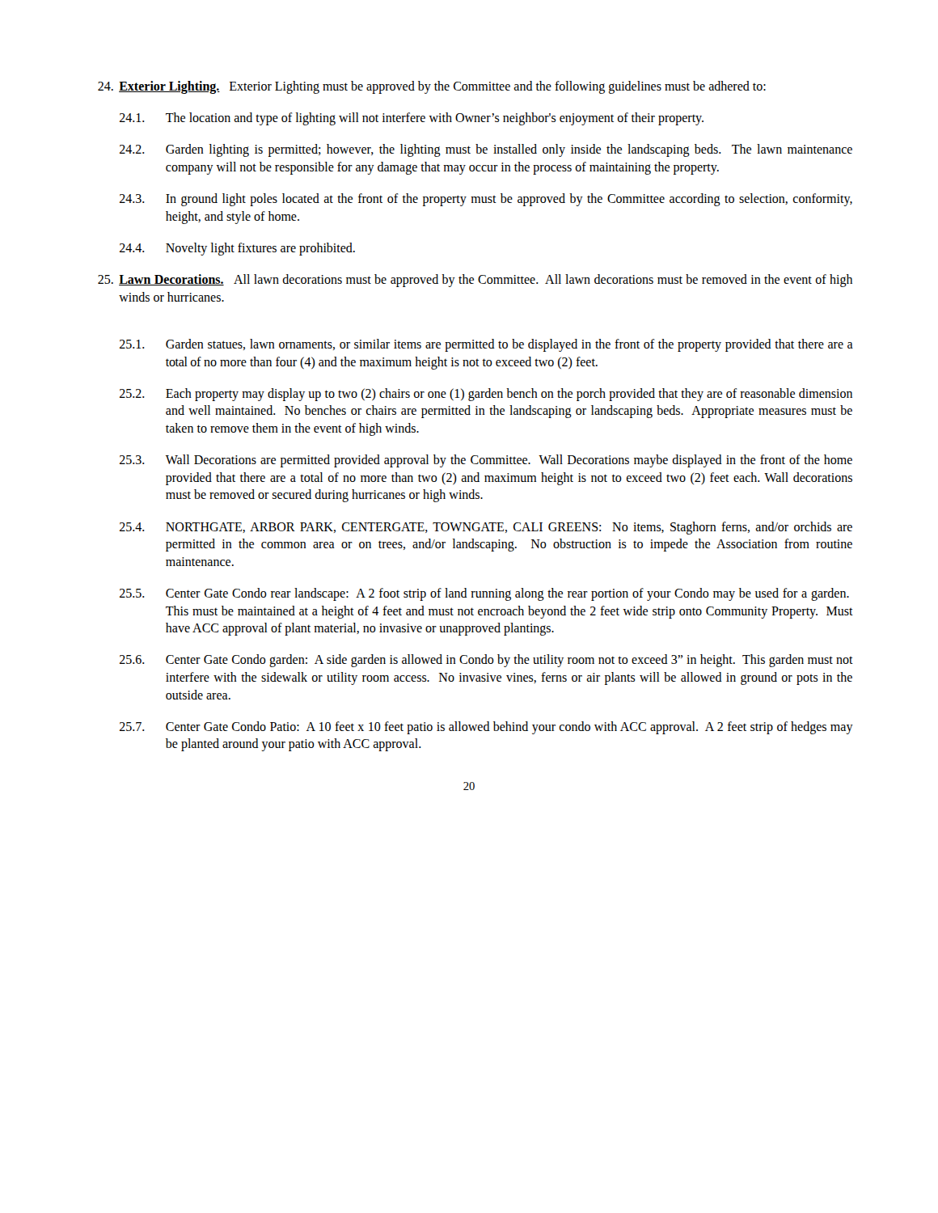24. Exterior Lighting. Exterior Lighting must be approved by the Committee and the following guidelines must be adhered to:
24.1. The location and type of lighting will not interfere with Owner’s neighbor's enjoyment of their property.
24.2. Garden lighting is permitted; however, the lighting must be installed only inside the landscaping beds. The lawn maintenance company will not be responsible for any damage that may occur in the process of maintaining the property.
24.3. In ground light poles located at the front of the property must be approved by the Committee according to selection, conformity, height, and style of home.
24.4. Novelty light fixtures are prohibited.
25. Lawn Decorations. All lawn decorations must be approved by the Committee. All lawn decorations must be removed in the event of high winds or hurricanes.
25.1. Garden statues, lawn ornaments, or similar items are permitted to be displayed in the front of the property provided that there are a total of no more than four (4) and the maximum height is not to exceed two (2) feet.
25.2. Each property may display up to two (2) chairs or one (1) garden bench on the porch provided that they are of reasonable dimension and well maintained. No benches or chairs are permitted in the landscaping or landscaping beds. Appropriate measures must be taken to remove them in the event of high winds.
25.3. Wall Decorations are permitted provided approval by the Committee. Wall Decorations maybe displayed in the front of the home provided that there are a total of no more than two (2) and maximum height is not to exceed two (2) feet each. Wall decorations must be removed or secured during hurricanes or high winds.
25.4. NORTHGATE, ARBOR PARK, CENTERGATE, TOWNGATE, CALI GREENS: No items, Staghorn ferns, and/or orchids are permitted in the common area or on trees, and/or landscaping. No obstruction is to impede the Association from routine maintenance.
25.5. Center Gate Condo rear landscape: A 2 foot strip of land running along the rear portion of your Condo may be used for a garden. This must be maintained at a height of 4 feet and must not encroach beyond the 2 feet wide strip onto Community Property. Must have ACC approval of plant material, no invasive or unapproved plantings.
25.6. Center Gate Condo garden: A side garden is allowed in Condo by the utility room not to exceed 3” in height. This garden must not interfere with the sidewalk or utility room access. No invasive vines, ferns or air plants will be allowed in ground or pots in the outside area.
25.7. Center Gate Condo Patio: A 10 feet x 10 feet patio is allowed behind your condo with ACC approval. A 2 feet strip of hedges may be planted around your patio with ACC approval.
20